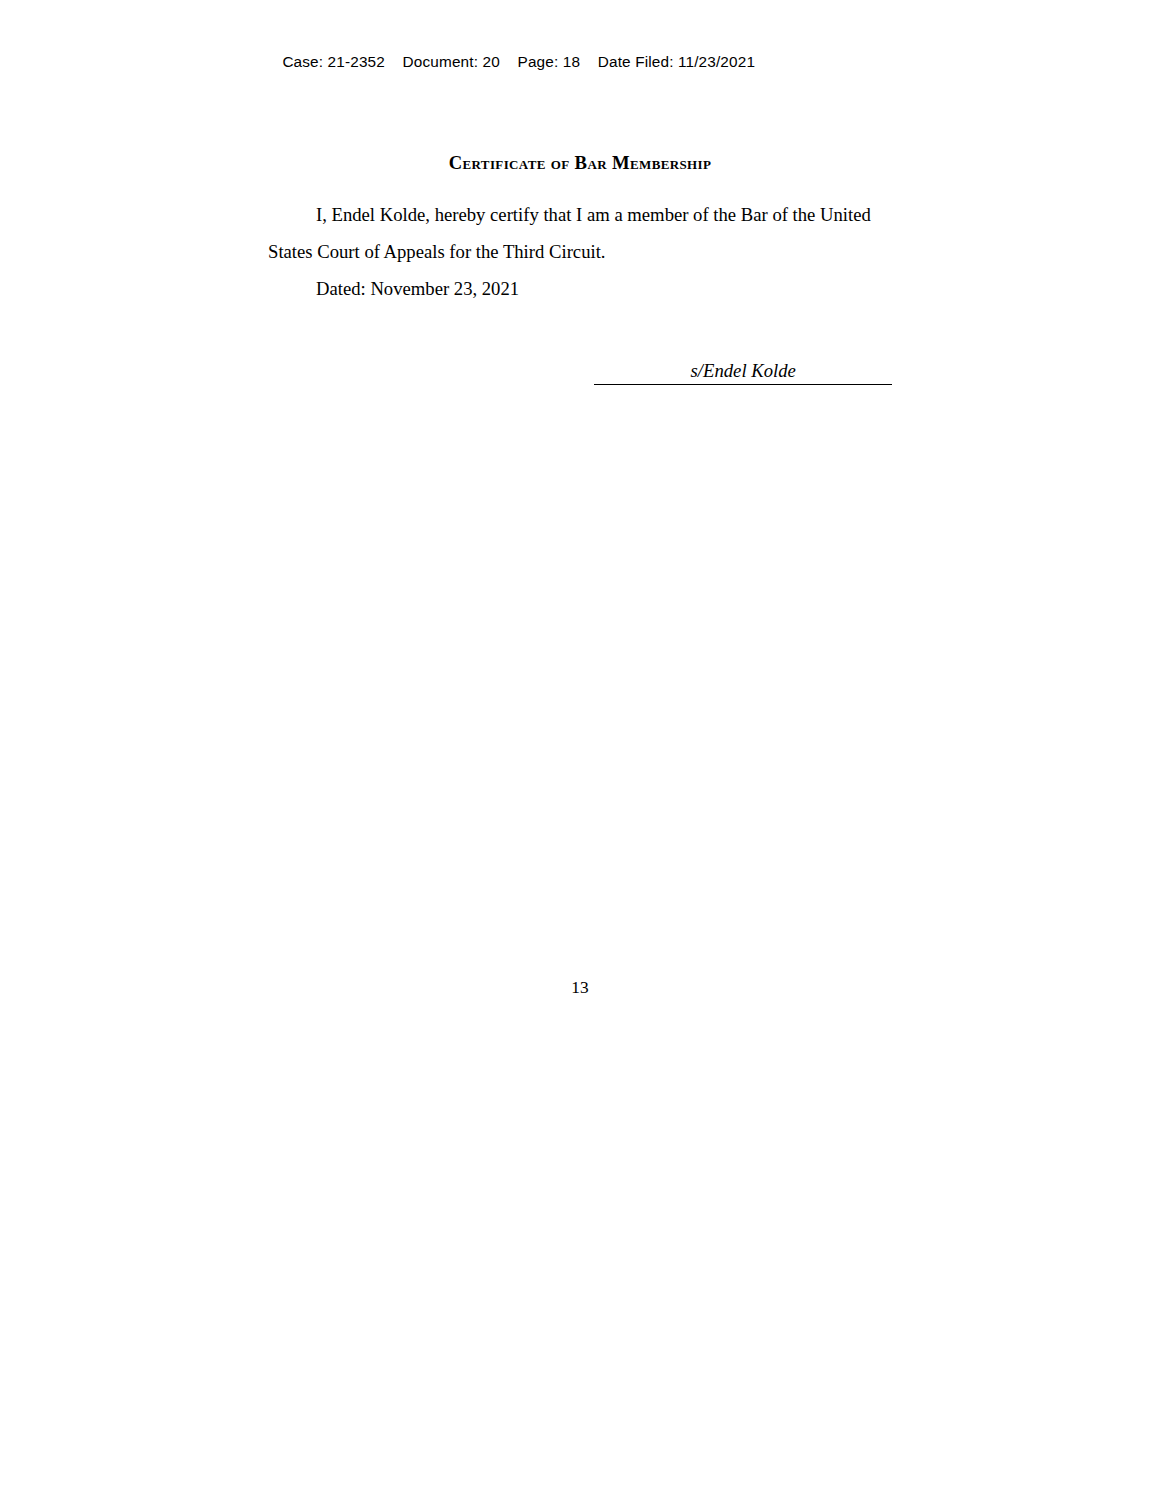Case: 21-2352 Document: 20 Page: 18 Date Filed: 11/23/2021
Certificate of Bar Membership
I, Endel Kolde, hereby certify that I am a member of the Bar of the United States Court of Appeals for the Third Circuit.
Dated: November 23, 2021
s/Endel Kolde
13